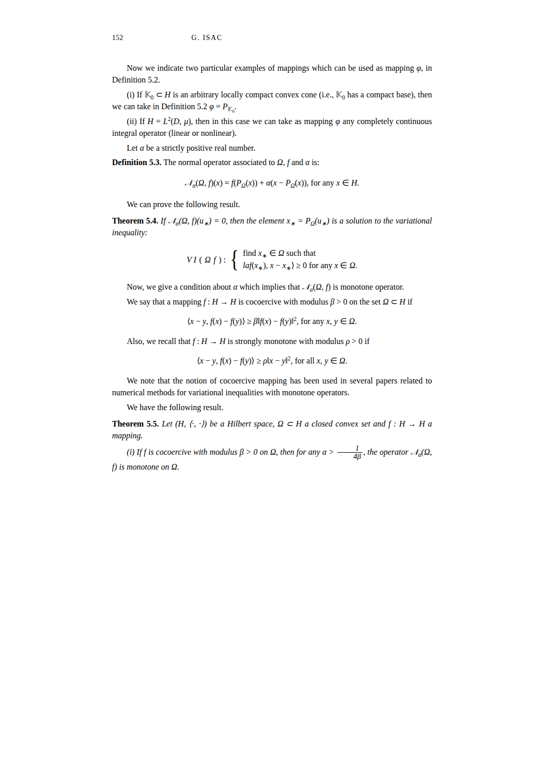152 G. ISAC
Now we indicate two particular examples of mappings which can be used as mapping φ, in Definition 5.2.
(i) If 𝕂0 ⊂ H is an arbitrary locally compact convex cone (i.e., 𝕂0 has a compact base), then we can take in Definition 5.2 φ = P𝕂0.
(ii) If H = L2(D, μ), then in this case we can take as mapping φ any completely continuous integral operator (linear or nonlinear).
Let α be a strictly positive real number.
Definition 5.3. The normal operator associated to Ω, f and α is:
𝒩α(Ω, f)(x) = f(PΩ(x)) + α(x − PΩ(x)), for any x ∈ H.
We can prove the following result.
Theorem 5.4. If 𝒩α(Ω, f)(u∗) = 0, then the element x∗ = PΩ(u∗) is a solution to the variational inequality:
V I(Ωf) : {
find x∗ ∈ Ω such that
laf(x∗), x − x∗⟩ ≥ 0 for any x ∈ Ω.
Now, we give a condition about α which implies that 𝒩α(Ω, f) is monotone operator.
We say that a mapping f : H → H is cocoercive with modulus β > 0 on the set Ω ⊂ H if
⟨x − y, f(x) − f(y)⟩ ≥ β‖f(x) − f(y)‖2, for any x, y ∈ Ω.
Also, we recall that f : H → H is strongly monotone with modulus ρ > 0 if
⟨x − y, f(x) − f(y)⟩ ≥ ρ‖x − y‖2, for all x, y ∈ Ω.
We note that the notion of cocoercive mapping has been used in several papers related to numerical methods for variational inequalities with monotone operators.
We have the following result.
Theorem 5.5. Let (H, ⟨·, ·⟩) be a Hilbert space, Ω ⊂ H a closed convex set and f : H → H a mapping.
(i) If f is cocoercive with modulus β > 0 on Ω, then for any α > 14β, the operator 𝒩α(Ω, f) is monotone on Ω.